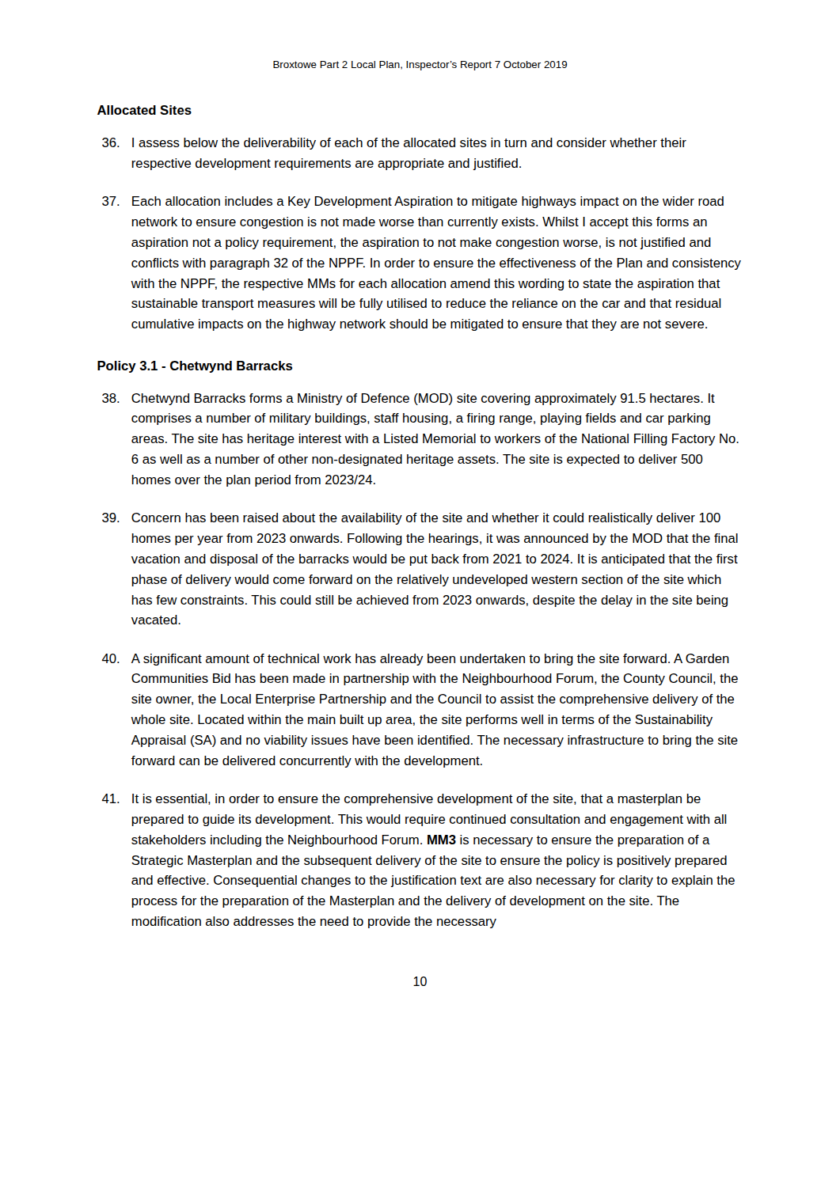Broxtowe Part 2 Local Plan, Inspector’s Report 7 October 2019
Allocated Sites
36. I assess below the deliverability of each of the allocated sites in turn and consider whether their respective development requirements are appropriate and justified.
37. Each allocation includes a Key Development Aspiration to mitigate highways impact on the wider road network to ensure congestion is not made worse than currently exists. Whilst I accept this forms an aspiration not a policy requirement, the aspiration to not make congestion worse, is not justified and conflicts with paragraph 32 of the NPPF. In order to ensure the effectiveness of the Plan and consistency with the NPPF, the respective MMs for each allocation amend this wording to state the aspiration that sustainable transport measures will be fully utilised to reduce the reliance on the car and that residual cumulative impacts on the highway network should be mitigated to ensure that they are not severe.
Policy 3.1 - Chetwynd Barracks
38. Chetwynd Barracks forms a Ministry of Defence (MOD) site covering approximately 91.5 hectares. It comprises a number of military buildings, staff housing, a firing range, playing fields and car parking areas. The site has heritage interest with a Listed Memorial to workers of the National Filling Factory No. 6 as well as a number of other non-designated heritage assets. The site is expected to deliver 500 homes over the plan period from 2023/24.
39. Concern has been raised about the availability of the site and whether it could realistically deliver 100 homes per year from 2023 onwards. Following the hearings, it was announced by the MOD that the final vacation and disposal of the barracks would be put back from 2021 to 2024. It is anticipated that the first phase of delivery would come forward on the relatively undeveloped western section of the site which has few constraints. This could still be achieved from 2023 onwards, despite the delay in the site being vacated.
40. A significant amount of technical work has already been undertaken to bring the site forward. A Garden Communities Bid has been made in partnership with the Neighbourhood Forum, the County Council, the site owner, the Local Enterprise Partnership and the Council to assist the comprehensive delivery of the whole site. Located within the main built up area, the site performs well in terms of the Sustainability Appraisal (SA) and no viability issues have been identified. The necessary infrastructure to bring the site forward can be delivered concurrently with the development.
41. It is essential, in order to ensure the comprehensive development of the site, that a masterplan be prepared to guide its development. This would require continued consultation and engagement with all stakeholders including the Neighbourhood Forum. MM3 is necessary to ensure the preparation of a Strategic Masterplan and the subsequent delivery of the site to ensure the policy is positively prepared and effective. Consequential changes to the justification text are also necessary for clarity to explain the process for the preparation of the Masterplan and the delivery of development on the site. The modification also addresses the need to provide the necessary
10